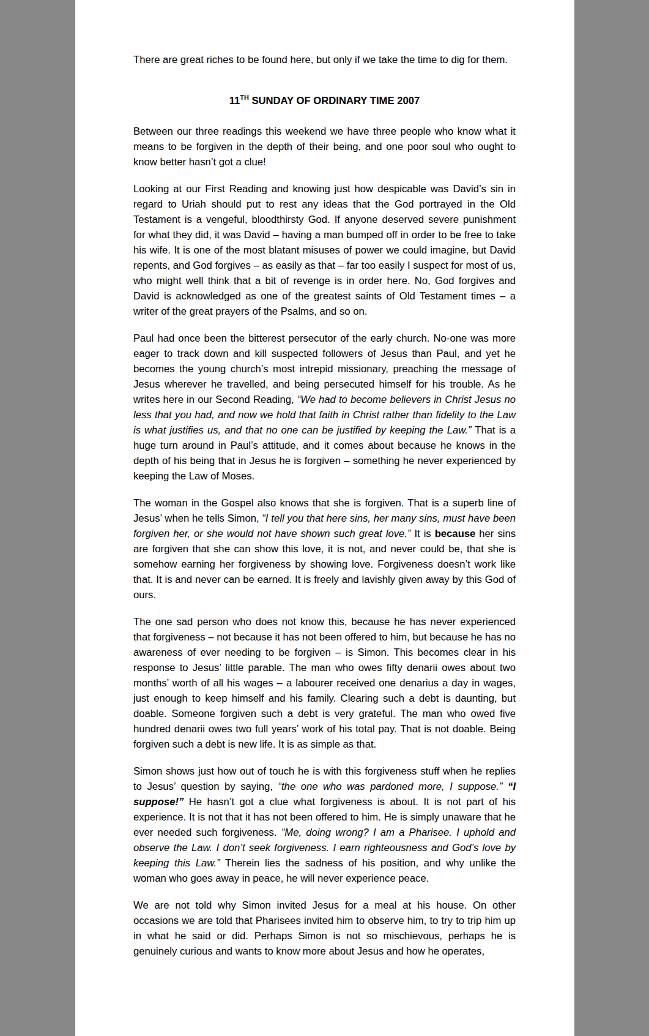There are great riches to be found here, but only if we take the time to dig for them.
11th Sunday of Ordinary Time 2007
Between our three readings this weekend we have three people who know what it means to be forgiven in the depth of their being, and one poor soul who ought to know better hasn’t got a clue!
Looking at our First Reading and knowing just how despicable was David’s sin in regard to Uriah should put to rest any ideas that the God portrayed in the Old Testament is a vengeful, bloodthirsty God. If anyone deserved severe punishment for what they did, it was David – having a man bumped off in order to be free to take his wife. It is one of the most blatant misuses of power we could imagine, but David repents, and God forgives – as easily as that – far too easily I suspect for most of us, who might well think that a bit of revenge is in order here. No, God forgives and David is acknowledged as one of the greatest saints of Old Testament times – a writer of the great prayers of the Psalms, and so on.
Paul had once been the bitterest persecutor of the early church. No-one was more eager to track down and kill suspected followers of Jesus than Paul, and yet he becomes the young church’s most intrepid missionary, preaching the message of Jesus wherever he travelled, and being persecuted himself for his trouble. As he writes here in our Second Reading, “We had to become believers in Christ Jesus no less that you had, and now we hold that faith in Christ rather than fidelity to the Law is what justifies us, and that no one can be justified by keeping the Law.” That is a huge turn around in Paul’s attitude, and it comes about because he knows in the depth of his being that in Jesus he is forgiven – something he never experienced by keeping the Law of Moses.
The woman in the Gospel also knows that she is forgiven. That is a superb line of Jesus’ when he tells Simon, “I tell you that here sins, her many sins, must have been forgiven her, or she would not have shown such great love.” It is because her sins are forgiven that she can show this love, it is not, and never could be, that she is somehow earning her forgiveness by showing love. Forgiveness doesn’t work like that. It is and never can be earned. It is freely and lavishly given away by this God of ours.
The one sad person who does not know this, because he has never experienced that forgiveness – not because it has not been offered to him, but because he has no awareness of ever needing to be forgiven – is Simon. This becomes clear in his response to Jesus’ little parable. The man who owes fifty denarii owes about two months’ worth of all his wages – a labourer received one denarius a day in wages, just enough to keep himself and his family. Clearing such a debt is daunting, but doable. Someone forgiven such a debt is very grateful. The man who owed five hundred denarii owes two full years’ work of his total pay. That is not doable. Being forgiven such a debt is new life. It is as simple as that.
Simon shows just how out of touch he is with this forgiveness stuff when he replies to Jesus’ question by saying, “the one who was pardoned more, I suppose.” “I suppose!” He hasn’t got a clue what forgiveness is about. It is not part of his experience. It is not that it has not been offered to him. He is simply unaware that he ever needed such forgiveness. “Me, doing wrong? I am a Pharisee. I uphold and observe the Law. I don’t seek forgiveness. I earn righteousness and God’s love by keeping this Law.” Therein lies the sadness of his position, and why unlike the woman who goes away in peace, he will never experience peace.
We are not told why Simon invited Jesus for a meal at his house. On other occasions we are told that Pharisees invited him to observe him, to try to trip him up in what he said or did. Perhaps Simon is not so mischievous, perhaps he is genuinely curious and wants to know more about Jesus and how he operates,